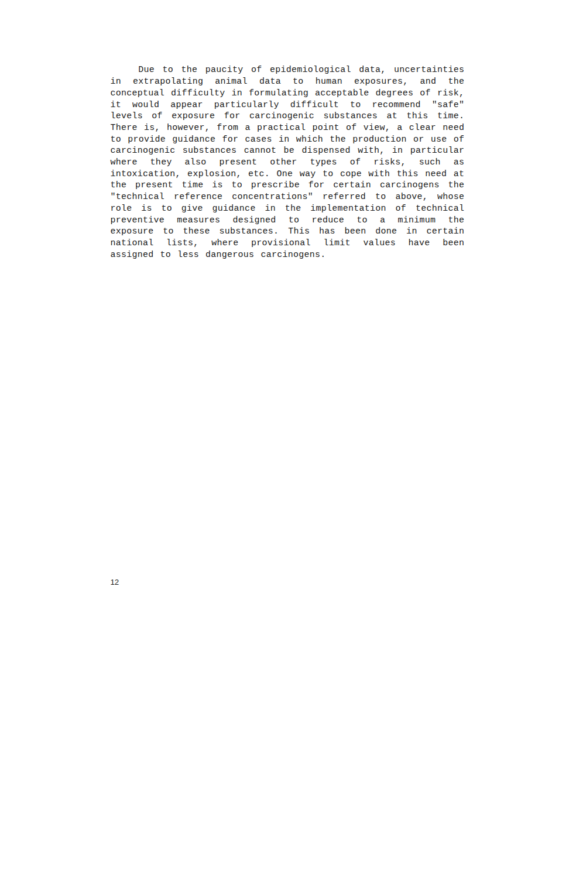Due to the paucity of epidemiological data, uncertainties in extrapolating animal data to human exposures, and the conceptual difficulty in formulating acceptable degrees of risk, it would appear particularly difficult to recommend "safe" levels of exposure for carcinogenic substances at this time. There is, however, from a practical point of view, a clear need to provide guidance for cases in which the production or use of carcinogenic substances cannot be dispensed with, in particular where they also present other types of risks, such as intoxication, explosion, etc. One way to cope with this need at the present time is to prescribe for certain carcinogens the "technical reference concentrations" referred to above, whose role is to give guidance in the implementation of technical preventive measures designed to reduce to a minimum the exposure to these substances. This has been done in certain national lists, where provisional limit values have been assigned to less dangerous carcinogens.
12